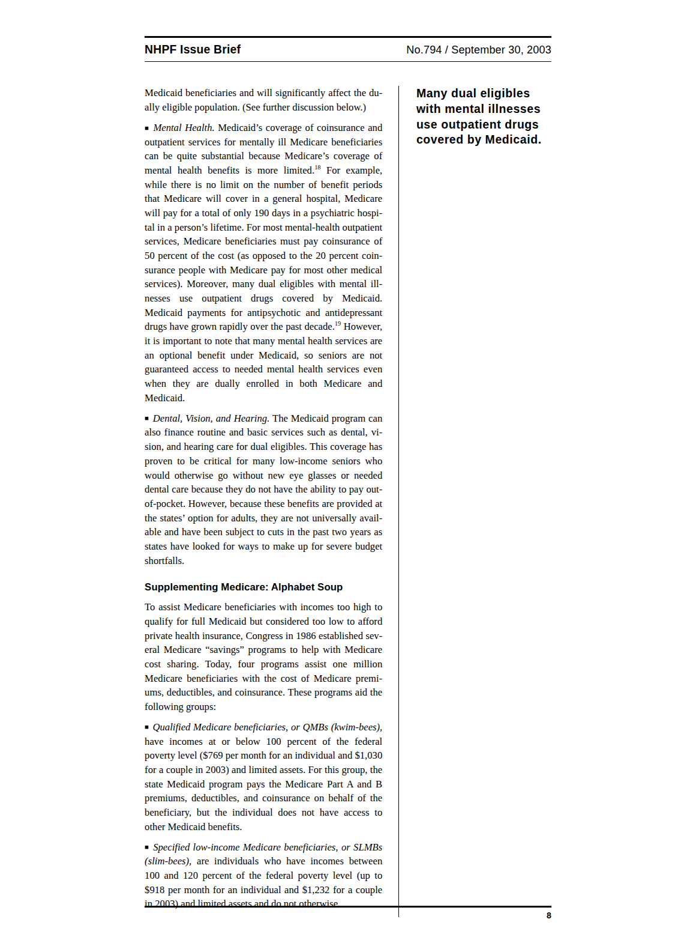NHPF Issue Brief
No.794 / September 30, 2003
Medicaid beneficiaries and will significantly affect the dually eligible population. (See further discussion below.)
■Mental Health. Medicaid’s coverage of coinsurance and outpatient services for mentally ill Medicare beneficiaries can be quite substantial because Medicare’s coverage of mental health benefits is more limited.18 For example, while there is no limit on the number of benefit periods that Medicare will cover in a general hospital, Medicare will pay for a total of only 190 days in a psychiatric hospital in a person’s lifetime. For most mental-health outpatient services, Medicare beneficiaries must pay coinsurance of 50 percent of the cost (as opposed to the 20 percent coinsurance people with Medicare pay for most other medical services). Moreover, many dual eligibles with mental illnesses use outpatient drugs covered by Medicaid. Medicaid payments for antipsychotic and antidepressant drugs have grown rapidly over the past decade.19 However, it is important to note that many mental health services are an optional benefit under Medicaid, so seniors are not guaranteed access to needed mental health services even when they are dually enrolled in both Medicare and Medicaid.
■Dental, Vision, and Hearing. The Medicaid program can also finance routine and basic services such as dental, vision, and hearing care for dual eligibles. This coverage has proven to be critical for many low-income seniors who would otherwise go without new eye glasses or needed dental care because they do not have the ability to pay out-of-pocket. However, because these benefits are provided at the states’ option for adults, they are not universally available and have been subject to cuts in the past two years as states have looked for ways to make up for severe budget shortfalls.
Supplementing Medicare: Alphabet Soup
To assist Medicare beneficiaries with incomes too high to qualify for full Medicaid but considered too low to afford private health insurance, Congress in 1986 established several Medicare “savings” programs to help with Medicare cost sharing. Today, four programs assist one million Medicare beneficiaries with the cost of Medicare premiums, deductibles, and coinsurance. These programs aid the following groups:
■Qualified Medicare beneficiaries, or QMBs (kwim-bees), have incomes at or below 100 percent of the federal poverty level ($769 per month for an individual and $1,030 for a couple in 2003) and limited assets. For this group, the state Medicaid program pays the Medicare Part A and B premiums, deductibles, and coinsurance on behalf of the beneficiary, but the individual does not have access to other Medicaid benefits.
■Specified low-income Medicare beneficiaries, or SLMBs (slim-bees), are individuals who have incomes between 100 and 120 percent of the federal poverty level (up to $918 per month for an individual and $1,232 for a couple in 2003) and limited assets and do not otherwise
Many dual eligibles with mental illnesses use outpatient drugs covered by Medicaid.
8